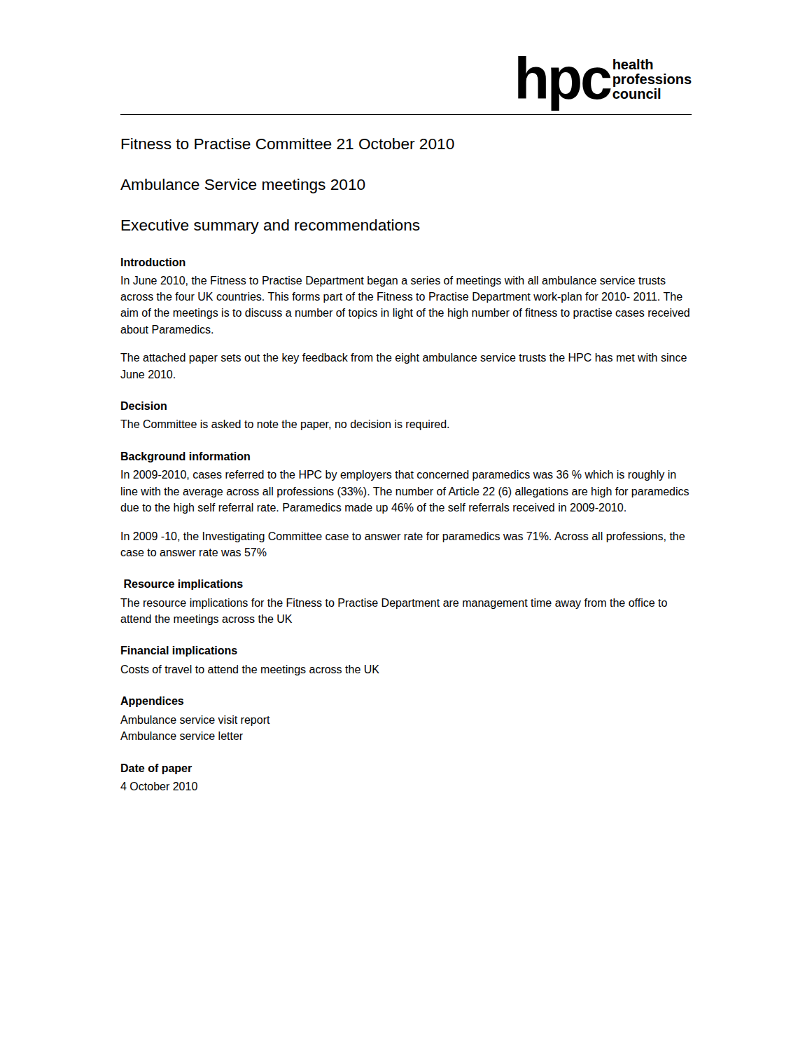hpc health
professions
council
Fitness to Practise Committee 21 October 2010
Ambulance Service meetings 2010
Executive summary and recommendations
Introduction
In June 2010, the Fitness to Practise Department began a series of meetings with all ambulance service trusts across the four UK countries. This forms part of the Fitness to Practise Department work-plan for 2010- 2011. The aim of the meetings is to discuss a number of topics in light of the high number of fitness to practise cases received about Paramedics.
The attached paper sets out the key feedback from the eight ambulance service trusts the HPC has met with since June 2010.
Decision
The Committee is asked to note the paper, no decision is required.
Background information
In 2009-2010, cases referred to the HPC by employers that concerned paramedics was 36 % which is roughly in line with the average across all professions (33%). The number of Article 22 (6) allegations are high for paramedics due to the high self referral rate. Paramedics made up 46% of the self referrals received in 2009-2010.
In 2009 -10, the Investigating Committee case to answer rate for paramedics was 71%. Across all professions, the case to answer rate was 57%
Resource implications
The resource implications for the Fitness to Practise Department are management time away from the office to attend the meetings across the UK
Financial implications
Costs of travel to attend the meetings across the UK
Appendices
Ambulance service visit report
Ambulance service letter
Date of paper
4 October 2010